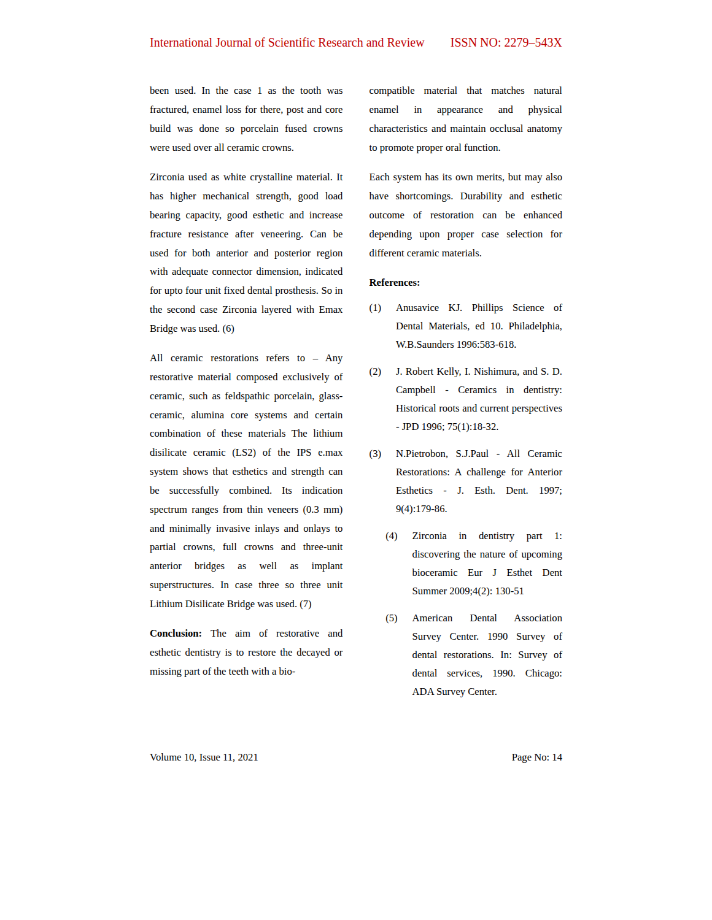International Journal of Scientific Research and Review
ISSN NO: 2279–543X
been used. In the case 1 as the tooth was fractured, enamel loss for there, post and core build was done so porcelain fused crowns were used over all ceramic crowns.
Zirconia used as white crystalline material. It has higher mechanical strength, good load bearing capacity, good esthetic and increase fracture resistance after veneering. Can be used for both anterior and posterior region with adequate connector dimension, indicated for upto four unit fixed dental prosthesis. So in the second case Zirconia layered with Emax Bridge was used. (6)
All ceramic restorations refers to – Any restorative material composed exclusively of ceramic, such as feldspathic porcelain, glass-ceramic, alumina core systems and certain combination of these materials The lithium disilicate ceramic (LS2) of the IPS e.max system shows that esthetics and strength can be successfully combined. Its indication spectrum ranges from thin veneers (0.3 mm) and minimally invasive inlays and onlays to partial crowns, full crowns and three-unit anterior bridges as well as implant superstructures. In case three so three unit Lithium Disilicate Bridge was used. (7)
Conclusion: The aim of restorative and esthetic dentistry is to restore the decayed or missing part of the teeth with a bio-
compatible material that matches natural enamel in appearance and physical characteristics and maintain occlusal anatomy to promote proper oral function.
Each system has its own merits, but may also have shortcomings. Durability and esthetic outcome of restoration can be enhanced depending upon proper case selection for different ceramic materials.
References:
(1) Anusavice KJ. Phillips Science of Dental Materials, ed 10. Philadelphia, W.B.Saunders 1996:583-618.
(2) J. Robert Kelly, I. Nishimura, and S. D. Campbell - Ceramics in dentistry: Historical roots and current perspectives - JPD 1996; 75(1):18-32.
(3) N.Pietrobon, S.J.Paul - All Ceramic Restorations: A challenge for Anterior Esthetics - J. Esth. Dent. 1997; 9(4):179-86.
(4) Zirconia in dentistry part 1: discovering the nature of upcoming bioceramic Eur J Esthet Dent Summer 2009;4(2): 130-51
(5) American Dental Association Survey Center. 1990 Survey of dental restorations. In: Survey of dental services, 1990. Chicago: ADA Survey Center.
Volume 10, Issue 11, 2021
Page No: 14